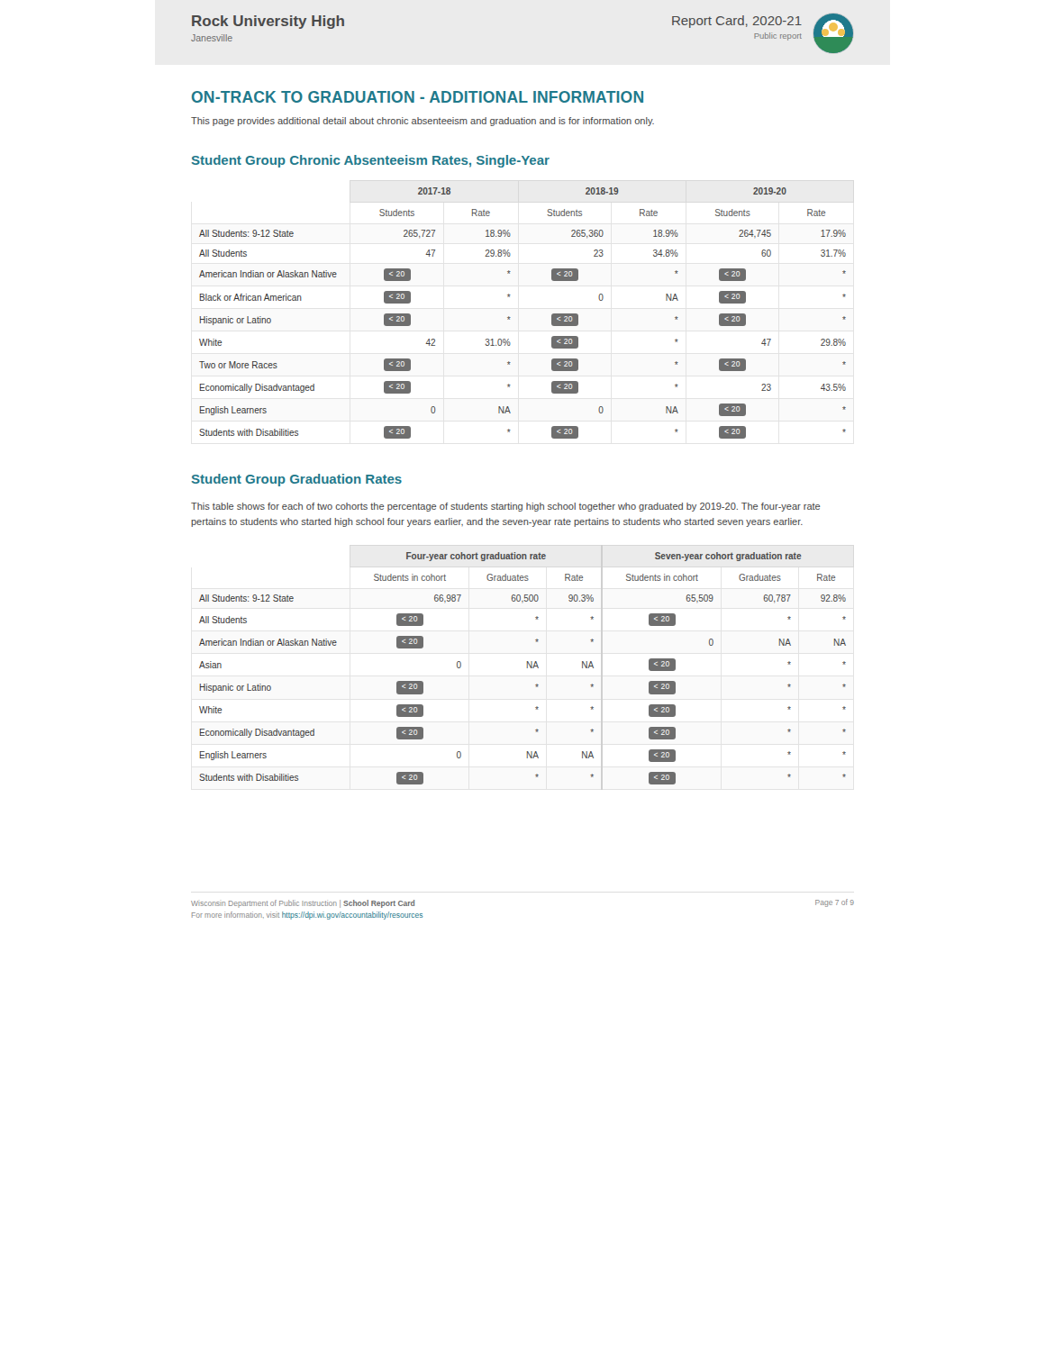Rock University High
Janesville
Report Card, 2020-21
Public report
ON-TRACK TO GRADUATION - ADDITIONAL INFORMATION
This page provides additional detail about chronic absenteeism and graduation and is for information only.
Student Group Chronic Absenteeism Rates, Single-Year
| | 2017-18 | 2018-19 | 2019-20 |
| --- | --- | --- | --- |
| | Students | Rate | Students | Rate | Students | Rate |
| All Students: 9-12 State | 265,727 | 18.9% | 265,360 | 18.9% | 264,745 | 17.9% |
| All Students | 47 | 29.8% | 23 | 34.8% | 60 | 31.7% |
| American Indian or Alaskan Native | < 20 | * | < 20 | * | < 20 | * |
| Black or African American | < 20 | * | 0 | NA | < 20 | * |
| Hispanic or Latino | < 20 | * | < 20 | * | < 20 | * |
| White | 42 | 31.0% | < 20 | * | 47 | 29.8% |
| Two or More Races | < 20 | * | < 20 | * | < 20 | * |
| Economically Disadvantaged | < 20 | * | < 20 | * | 23 | 43.5% |
| English Learners | 0 | NA | 0 | NA | < 20 | * |
| Students with Disabilities | < 20 | * | < 20 | * | < 20 | * |
Student Group Graduation Rates
This table shows for each of two cohorts the percentage of students starting high school together who graduated by 2019-20. The four-year rate pertains to students who started high school four years earlier, and the seven-year rate pertains to students who started seven years earlier.
| | Four-year cohort graduation rate | Seven-year cohort graduation rate |
| --- | --- | --- |
| | Students in cohort | Graduates | Rate | Students in cohort | Graduates | Rate |
| All Students: 9-12 State | 66,987 | 60,500 | 90.3% | 65,509 | 60,787 | 92.8% |
| All Students | < 20 | * | * | < 20 | * | * |
| American Indian or Alaskan Native | < 20 | * | * | 0 | NA | NA |
| Asian | 0 | NA | NA | < 20 | * | * |
| Hispanic or Latino | < 20 | * | * | < 20 | * | * |
| White | < 20 | * | * | < 20 | * | * |
| Economically Disadvantaged | < 20 | * | * | < 20 | * | * |
| English Learners | 0 | NA | NA | < 20 | * | * |
| Students with Disabilities | < 20 | * | * | < 20 | * | * |
Wisconsin Department of Public Instruction | School Report Card
For more information, visit https://dpi.wi.gov/accountability/resources
Page 7 of 9